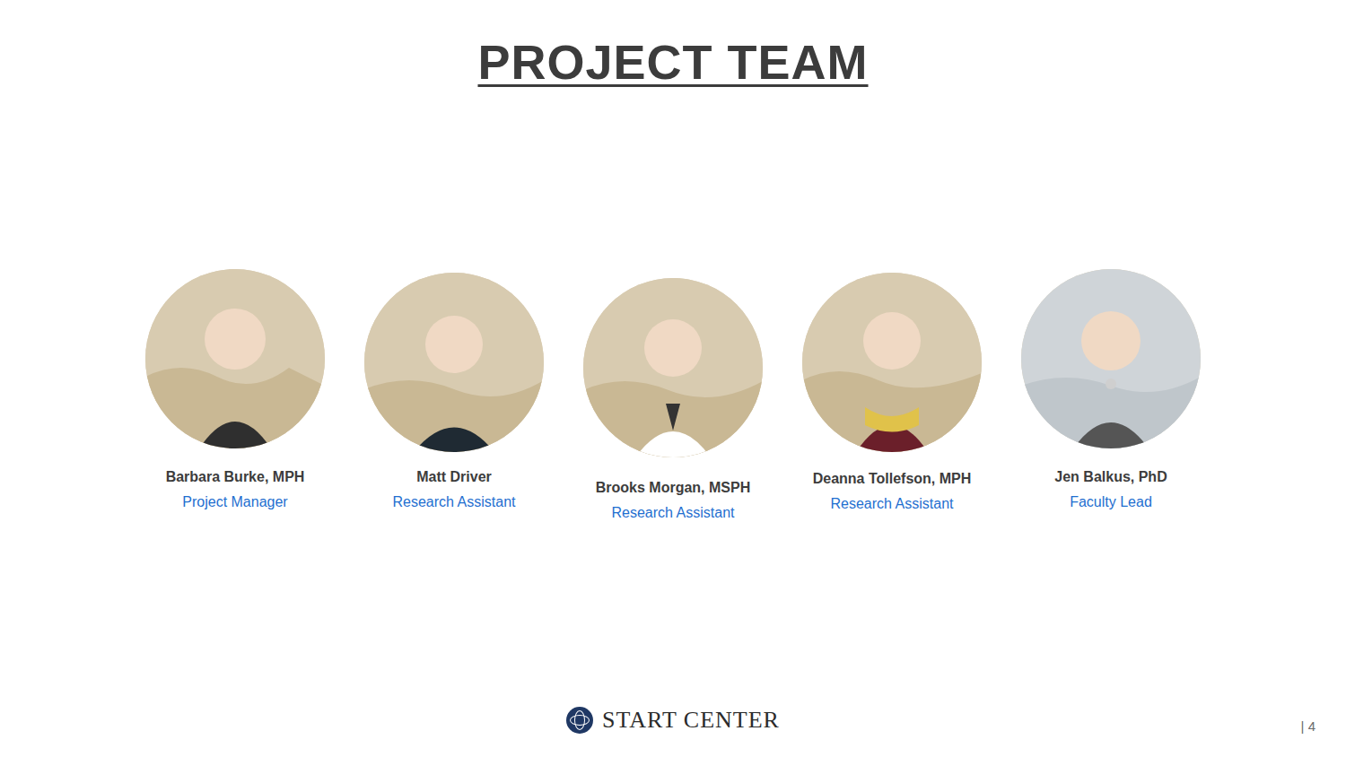PROJECT TEAM
Barbara Burke, MPH
Project Manager
Matt Driver
Research Assistant
Brooks Morgan, MSPH
Research Assistant
Deanna Tollefson, MPH
Research Assistant
Jen Balkus, PhD
Faculty Lead
START CENTER
| 4